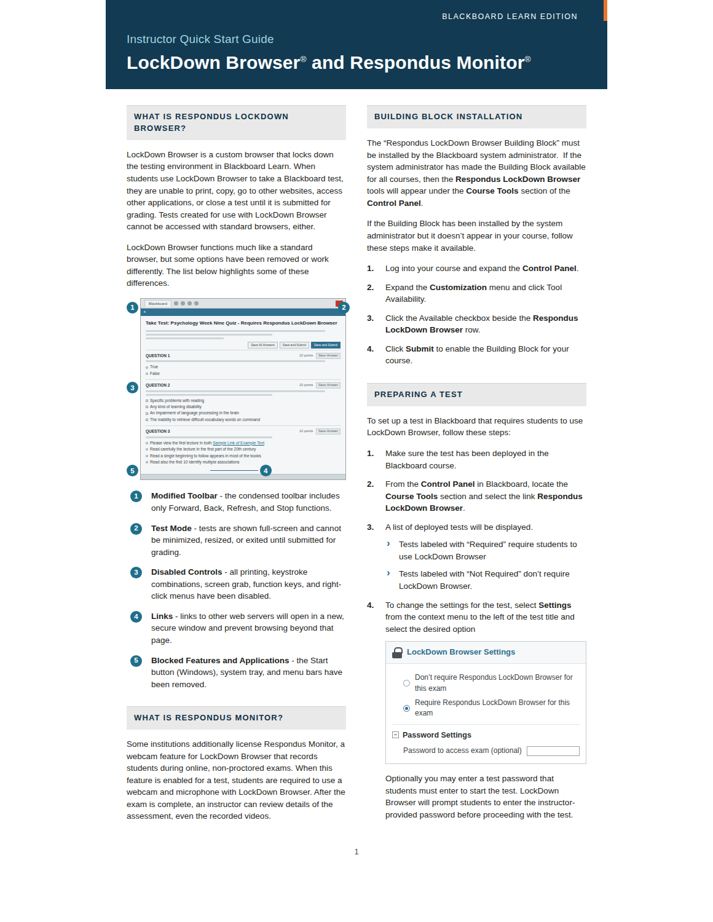BLACKBOARD LEARN EDITION
Instructor Quick Start Guide
LockDown Browser® and Respondus Monitor®
What is Respondus LockDown Browser?
LockDown Browser is a custom browser that locks down the testing environment in Blackboard Learn. When students use LockDown Browser to take a Blackboard test, they are unable to print, copy, go to other websites, access other applications, or close a test until it is submitted for grading. Tests created for use with LockDown Browser cannot be accessed with standard browsers, either.
LockDown Browser functions much like a standard browser, but some options have been removed or work differently. The list below highlights some of these differences.
1 2 3 4 5
Blackboard
+
Take Test: Psychology Week Nine Quiz - Requires Respondus LockDown Browser
Save All Answers Save and Submit Save and Submit
10 points Save Answer
QUESTION 1
True False
10 points Save Answer
QUESTION 2
Specific problems with reading Any kind of learning disability An impairment of language processing in the brain The inability to retrieve difficult vocabulary words on command
10 points Save Answer
QUESTION 3
Please view the first lecture in both Sample Link of Example Text Read carefully the lecture in the first part of the 20th century Read a single beginning to follow appears in most of the books Read also the first 10 identify multiple associations
1 Modified Toolbar - the condensed toolbar includes only Forward, Back, Refresh, and Stop functions.
2 Test Mode - tests are shown full-screen and cannot be minimized, resized, or exited until submitted for grading.
3 Disabled Controls - all printing, keystroke combinations, screen grab, function keys, and right-click menus have been disabled.
4 Links - links to other web servers will open in a new, secure window and prevent browsing beyond that page.
5 Blocked Features and Applications - the Start button (Windows), system tray, and menu bars have been removed.
What is Respondus Monitor?
Some institutions additionally license Respondus Monitor, a webcam feature for LockDown Browser that records students during online, non-proctored exams. When this feature is enabled for a test, students are required to use a webcam and microphone with LockDown Browser. After the exam is complete, an instructor can review details of the assessment, even the recorded videos.
Building Block Installation
The “Respondus LockDown Browser Building Block” must be installed by the Blackboard system administrator. If the system administrator has made the Building Block available for all courses, then the Respondus LockDown Browser tools will appear under the Course Tools section of the Control Panel.
If the Building Block has been installed by the system administrator but it doesn’t appear in your course, follow these steps make it available.
Log into your course and expand the Control Panel.
Expand the Customization menu and click Tool Availability.
Click the Available checkbox beside the Respondus LockDown Browser row.
Click Submit to enable the Building Block for your course.
Preparing a Test
To set up a test in Blackboard that requires students to use LockDown Browser, follow these steps:
Make sure the test has been deployed in the Blackboard course.
From the Control Panel in Blackboard, locate the Course Tools section and select the link Respondus LockDown Browser.
A list of deployed tests will be displayed.
Tests labeled with “Required” require students to use LockDown Browser
Tests labeled with “Not Required” don’t require LockDown Browser.
To change the settings for the test, select Settings from the context menu to the left of the test title and select the desired option
LockDown Browser Settings
Don’t require Respondus LockDown Browser for this exam
Require Respondus LockDown Browser for this exam
− Password Settings
Password to access exam (optional)
Optionally you may enter a test password that students must enter to start the test. LockDown Browser will prompt students to enter the instructor-provided password before proceeding with the test.
1